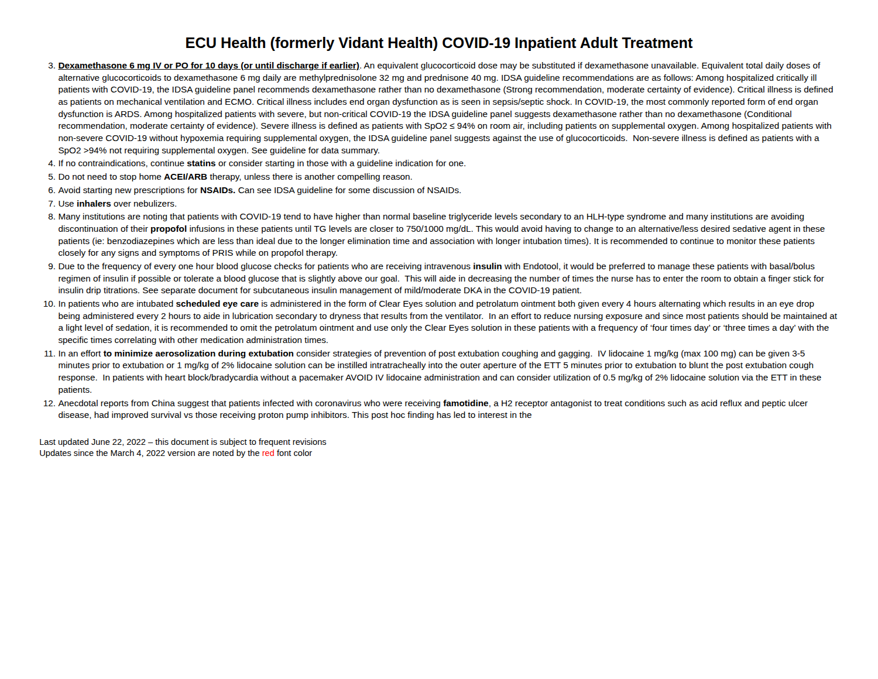ECU Health (formerly Vidant Health) COVID-19 Inpatient Adult Treatment
Dexamethasone 6 mg IV or PO for 10 days (or until discharge if earlier). An equivalent glucocorticoid dose may be substituted if dexamethasone unavailable. Equivalent total daily doses of alternative glucocorticoids to dexamethasone 6 mg daily are methylprednisolone 32 mg and prednisone 40 mg. IDSA guideline recommendations are as follows: Among hospitalized critically ill patients with COVID-19, the IDSA guideline panel recommends dexamethasone rather than no dexamethasone (Strong recommendation, moderate certainty of evidence). Critical illness is defined as patients on mechanical ventilation and ECMO. Critical illness includes end organ dysfunction as is seen in sepsis/septic shock. In COVID-19, the most commonly reported form of end organ dysfunction is ARDS. Among hospitalized patients with severe, but non-critical COVID-19 the IDSA guideline panel suggests dexamethasone rather than no dexamethasone (Conditional recommendation, moderate certainty of evidence). Severe illness is defined as patients with SpO2 ≤ 94% on room air, including patients on supplemental oxygen. Among hospitalized patients with non-severe COVID-19 without hypoxemia requiring supplemental oxygen, the IDSA guideline panel suggests against the use of glucocorticoids. Non-severe illness is defined as patients with a SpO2 >94% not requiring supplemental oxygen. See guideline for data summary.
If no contraindications, continue statins or consider starting in those with a guideline indication for one.
Do not need to stop home ACEI/ARB therapy, unless there is another compelling reason.
Avoid starting new prescriptions for NSAIDs. Can see IDSA guideline for some discussion of NSAIDs.
Use inhalers over nebulizers.
Many institutions are noting that patients with COVID-19 tend to have higher than normal baseline triglyceride levels secondary to an HLH-type syndrome and many institutions are avoiding discontinuation of their propofol infusions in these patients until TG levels are closer to 750/1000 mg/dL. This would avoid having to change to an alternative/less desired sedative agent in these patients (ie: benzodiazepines which are less than ideal due to the longer elimination time and association with longer intubation times). It is recommended to continue to monitor these patients closely for any signs and symptoms of PRIS while on propofol therapy.
Due to the frequency of every one hour blood glucose checks for patients who are receiving intravenous insulin with Endotool, it would be preferred to manage these patients with basal/bolus regimen of insulin if possible or tolerate a blood glucose that is slightly above our goal. This will aide in decreasing the number of times the nurse has to enter the room to obtain a finger stick for insulin drip titrations. See separate document for subcutaneous insulin management of mild/moderate DKA in the COVID-19 patient.
In patients who are intubated scheduled eye care is administered in the form of Clear Eyes solution and petrolatum ointment both given every 4 hours alternating which results in an eye drop being administered every 2 hours to aide in lubrication secondary to dryness that results from the ventilator. In an effort to reduce nursing exposure and since most patients should be maintained at a light level of sedation, it is recommended to omit the petrolatum ointment and use only the Clear Eyes solution in these patients with a frequency of ‘four times day’ or ‘three times a day’ with the specific times correlating with other medication administration times.
In an effort to minimize aerosolization during extubation consider strategies of prevention of post extubation coughing and gagging. IV lidocaine 1 mg/kg (max 100 mg) can be given 3-5 minutes prior to extubation or 1 mg/kg of 2% lidocaine solution can be instilled intratracheally into the outer aperture of the ETT 5 minutes prior to extubation to blunt the post extubation cough response. In patients with heart block/bradycardia without a pacemaker AVOID IV lidocaine administration and can consider utilization of 0.5 mg/kg of 2% lidocaine solution via the ETT in these patients.
Anecdotal reports from China suggest that patients infected with coronavirus who were receiving famotidine, a H2 receptor antagonist to treat conditions such as acid reflux and peptic ulcer disease, had improved survival vs those receiving proton pump inhibitors. This post hoc finding has led to interest in the
Last updated June 22, 2022 – this document is subject to frequent revisions
Updates since the March 4, 2022 version are noted by the red font color